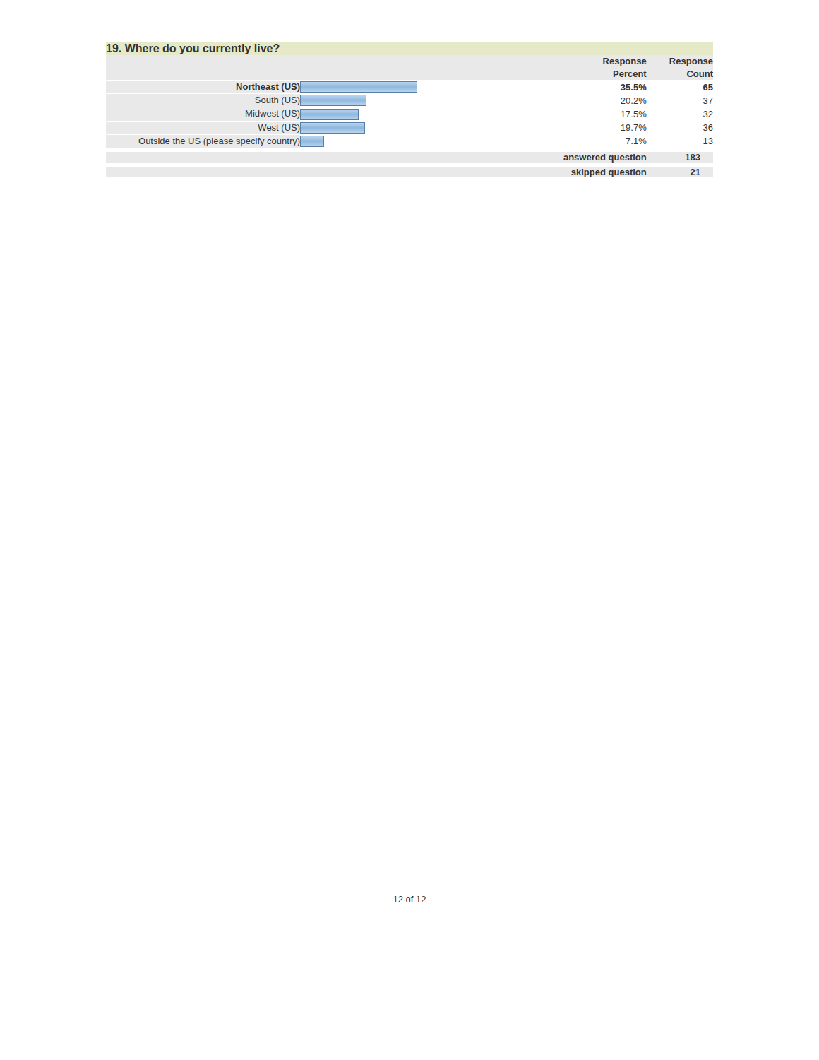| 19. Where do you currently live? |
| | | Response Percent | Response Count |
| Northeast (US) | | 35.5% | 65 |
| South (US) | | 20.2% | 37 |
| Midwest (US) | | 17.5% | 32 |
| West (US) | | 19.7% | 36 |
| Outside the US (please specify country) | | 7.1% | 13 |
| answered question | 183 |
| skipped question | 21 |
12 of 12